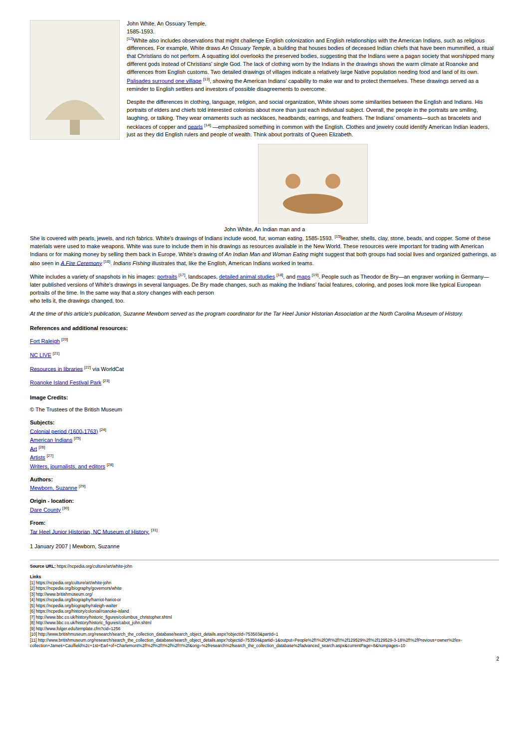John White, An Ossuary Temple,
1585-1593.
[12] White also includes observations that might challenge English colonization and English relationships with the American Indians, such as religious differences. For example, White draws An Ossuary Temple, a building that houses bodies of deceased Indian chiefs that have been mummified, a ritual that Christians do not perform. A squatting idol overlooks the preserved bodies, suggesting that the Indians were a pagan society that worshipped many different gods instead of Christians' single God. The lack of clothing worn by the Indians in the drawings shows the warm climate at Roanoke and differences from English customs. Two detailed drawings of villages indicate a relatively large Native population needing food and land of its own. Palisades surround one village [13], showing the American Indians' capability to make war and to protect themselves. These drawings served as a reminder to English settlers and investors of possible disagreements to overcome.
Despite the differences in clothing, language, religion, and social organization, White shows some similarities between the English and Indians. His portraits of elders and chiefs told interested colonists about more than just each individual subject. Overall, the people in the portraits are smiling, laughing, or talking. They wear ornaments such as necklaces, headbands, earrings, and feathers. The Indians' ornaments—such as bracelets and necklaces of copper and pearls [14] —emphasized something in common with the English. Clothes and jewelry could identify American Indian leaders, just as they did English rulers and people of wealth. Think about portraits of Queen Elizabeth.
John White, An Indian man and a
She is covered with pearls, jewels, and rich fabrics. White's drawings of Indians include wood, fur, woman eating, 1585-1593. [15] leather, shells, clay, stone, beads, and copper. Some of these materials were used to make weapons. White was sure to include them in his drawings as resources available in the New World. These resources were important for trading with American Indians or for making money by selling them back in Europe. White's drawing of An Indian Man and Woman Eating might suggest that both groups had social lives and organized gatherings, as also seen in A Fire Ceremony [16]. Indians Fishing illustrates that, like the English, American Indians worked in teams.
White includes a variety of snapshots in his images: portraits [17], landscapes, detailed animal studies [18], and maps [19]. People such as Theodor de Bry—an engraver working in Germany—later published versions of White's drawings in several languages. De Bry made changes, such as making the Indians' facial features, coloring, and poses look more like typical European portraits of the time. In the same way that a story changes with each person
who tells it, the drawings changed, too.
At the time of this article's publication, Suzanne Mewborn served as the program coordinator for the Tar Heel Junior Historian Association at the North Carolina Museum of History.
References and additional resources:
Fort Raleigh [20]
NC LIVE [21]
Resources in libraries [22] via WorldCat
Roanoke Island Festival Park [23]
Image Credits:
© The Trustees of the British Museum
Subjects:
Colonial period (1600-1763) [24]
American Indians [25]
Art [26]
Artists [27]
Writers, journalists, and editors [28]
Authors:
Mewborn, Suzanne [29]
Origin - location:
Dare County [30]
From:
Tar Heel Junior Historian, NC Museum of History. [31]
1 January 2007 | Mewborn, Suzanne
Source URL: https://ncpedia.org/culture/art/white-john
Links
[1] https://ncpedia.org/culture/art/white-john
[2] https://ncpedia.org/biography/governors/white
[3] http://www.britishmuseum.org/
[4] https://ncpedia.org/biography/harriot-hariot-or
[5] https://ncpedia.org/biography/raleigh-walter
[6] https://ncpedia.org/history/colonial/roanoke-island
[7] http://www.bbc.co.uk/history/historic_figures/columbus_christopher.shtml
[8] http://www.bbc.co.uk/history/historic_figures/cabot_john.shtml
[9] http://www.folger.edu/template.cfm?cid=1256
[10] http://www.britishmuseum.org/research/search_the_collection_database/search_object_details.aspx?objectId=753503&partId=1
[11] http://www.britishmuseum.org/research/search_the_collection_database/search_object_details.aspx?objectid=753504&partid=1&output=People%2f!!%2fOR%2f!!%2f129529%2f!%2f129529-3-18%2f!%2fPrevious+owner%2fex-
collection+James+Caulfield%2c+1st+Earl+of+Charlemont%2f!%2f%2f!!%2f%2f!!!%2f&orig=%2fresearch%2fsearch_the_collection_database%2fadvanced_search.aspx&currentPage=8&numpages=10
2